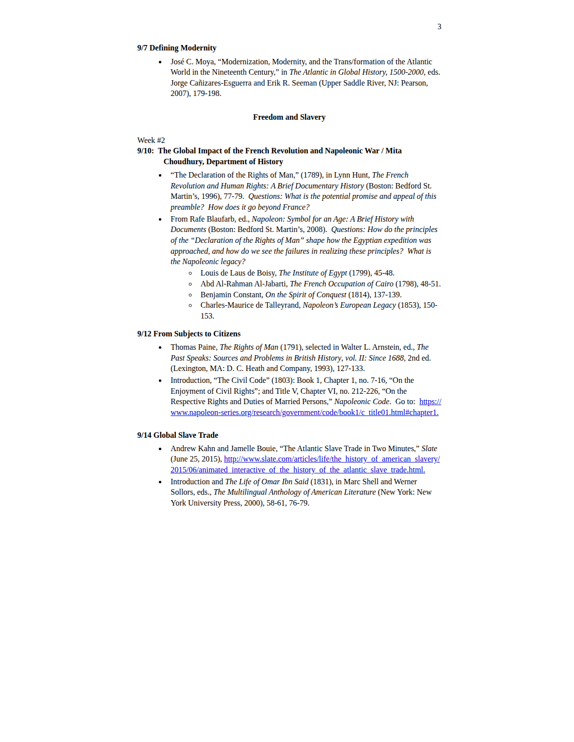3
9/7 Defining Modernity
José C. Moya, “Modernization, Modernity, and the Trans/formation of the Atlantic World in the Nineteenth Century,” in The Atlantic in Global History, 1500-2000, eds. Jorge Cañizares-Esguerra and Erik R. Seeman (Upper Saddle River, NJ: Pearson, 2007), 179-198.
Freedom and Slavery
Week #2
9/10: The Global Impact of the French Revolution and Napoleonic War / Mita Choudhury, Department of History
“The Declaration of the Rights of Man,” (1789), in Lynn Hunt, The French Revolution and Human Rights: A Brief Documentary History (Boston: Bedford St. Martin’s, 1996), 77-79. Questions: What is the potential promise and appeal of this preamble? How does it go beyond France?
From Rafe Blaufarb, ed., Napoleon: Symbol for an Age: A Brief History with Documents (Boston: Bedford St. Martin’s, 2008). Questions: How do the principles of the “Declaration of the Rights of Man” shape how the Egyptian expedition was approached, and how do we see the failures in realizing these principles? What is the Napoleonic legacy?
Louis de Laus de Boisy, The Institute of Egypt (1799), 45-48.
Abd Al-Rahman Al-Jabarti, The French Occupation of Cairo (1798), 48-51.
Benjamin Constant, On the Spirit of Conquest (1814), 137-139.
Charles-Maurice de Talleyrand, Napoleon’s European Legacy (1853), 150-153.
9/12 From Subjects to Citizens
Thomas Paine, The Rights of Man (1791), selected in Walter L. Arnstein, ed., The Past Speaks: Sources and Problems in British History, vol. II: Since 1688, 2nd ed. (Lexington, MA: D. C. Heath and Company, 1993), 127-133.
Introduction, “The Civil Code” (1803): Book 1, Chapter 1, no. 7-16, “On the Enjoyment of Civil Rights”; and Title V, Chapter VI, no. 212-226, “On the Respective Rights and Duties of Married Persons,” Napoleonic Code. Go to: https://www.napoleon-series.org/research/government/code/book1/c_title01.html#chapter1.
9/14 Global Slave Trade
Andrew Kahn and Jamelle Bouie, “The Atlantic Slave Trade in Two Minutes,” Slate (June 25, 2015), http://www.slate.com/articles/life/the_history_of_american_slavery/2015/06/animated_interactive_of_the_history_of_the_atlantic_slave_trade.html.
Introduction and The Life of Omar Ibn Said (1831), in Marc Shell and Werner Sollors, eds., The Multilingual Anthology of American Literature (New York: New York University Press, 2000), 58-61, 76-79.